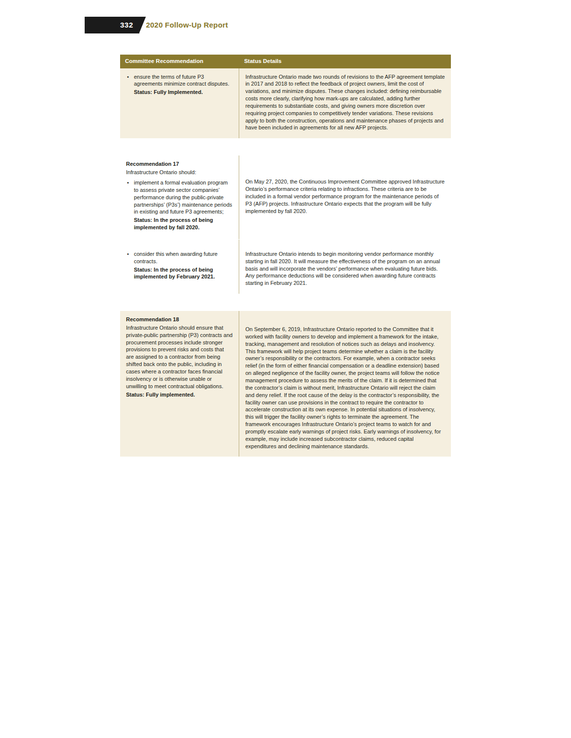332
2020 Follow-Up Report
| Committee Recommendation | Status Details |
| --- | --- |
| ensure the terms of future P3 agreements minimize contract disputes. Status: Fully Implemented. | Infrastructure Ontario made two rounds of revisions to the AFP agreement template in 2017 and 2018 to reflect the feedback of project owners, limit the cost of variations, and minimize disputes. These changes included: defining reimbursable costs more clearly, clarifying how mark-ups are calculated, adding further requirements to substantiate costs, and giving owners more discretion over requiring project companies to competitively tender variations. These revisions apply to both the construction, operations and maintenance phases of projects and have been included in agreements for all new AFP projects. |
| Recommendation 17 Infrastructure Ontario should: implement a formal evaluation program to assess private sector companies’ performance during the public-private partnerships’ (P3s’) maintenance periods in existing and future P3 agreements; Status: In the process of being implemented by fall 2020. | On May 27, 2020, the Continuous Improvement Committee approved Infrastructure Ontario’s performance criteria relating to infractions. These criteria are to be included in a formal vendor performance program for the maintenance periods of P3 (AFP) projects. Infrastructure Ontario expects that the program will be fully implemented by fall 2020. |
| consider this when awarding future contracts. Status: In the process of being implemented by February 2021. | Infrastructure Ontario intends to begin monitoring vendor performance monthly starting in fall 2020. It will measure the effectiveness of the program on an annual basis and will incorporate the vendors’ performance when evaluating future bids. Any performance deductions will be considered when awarding future contracts starting in February 2021. |
| Recommendation 18 Infrastructure Ontario should ensure that private-public partnership (P3) contracts and procurement processes include stronger provisions to prevent risks and costs that are assigned to a contractor from being shifted back onto the public, including in cases where a contractor faces financial insolvency or is otherwise unable or unwilling to meet contractual obligations. Status: Fully implemented. | On September 6, 2019, Infrastructure Ontario reported to the Committee that it worked with facility owners to develop and implement a framework for the intake, tracking, management and resolution of notices such as delays and insolvency. This framework will help project teams determine whether a claim is the facility owner’s responsibility or the contractors. For example, when a contractor seeks relief (in the form of either financial compensation or a deadline extension) based on alleged negligence of the facility owner, the project teams will follow the notice management procedure to assess the merits of the claim. If it is determined that the contractor’s claim is without merit, Infrastructure Ontario will reject the claim and deny relief. If the root cause of the delay is the contractor’s responsibility, the facility owner can use provisions in the contract to require the contractor to accelerate construction at its own expense. In potential situations of insolvency, this will trigger the facility owner’s rights to terminate the agreement. The framework encourages Infrastructure Ontario’s project teams to watch for and promptly escalate early warnings of project risks. Early warnings of insolvency, for example, may include increased subcontractor claims, reduced capital expenditures and declining maintenance standards. |